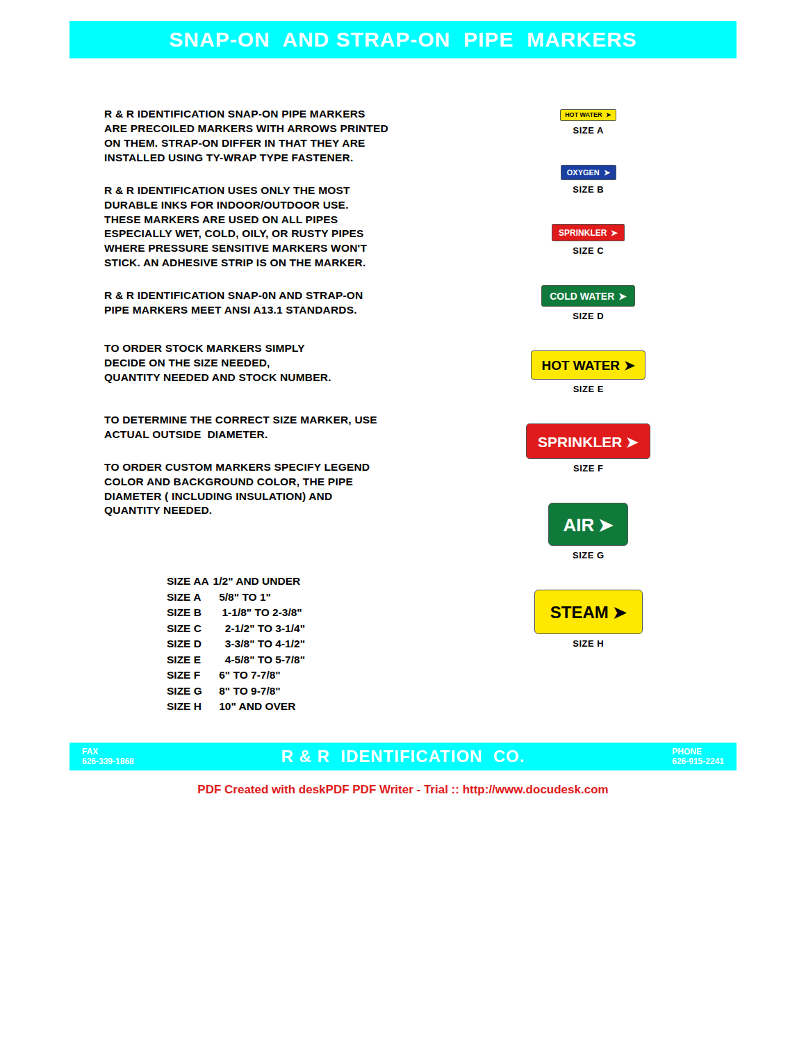SNAP-ON AND STRAP-ON PIPE MARKERS
R & R IDENTIFICATION SNAP-ON PIPE MARKERS
ARE PRECOILED MARKERS WITH ARROWS PRINTED
ON THEM. STRAP-ON DIFFER IN THAT THEY ARE
INSTALLED USING TY-WRAP TYPE FASTENER.
R & R IDENTIFICATION USES ONLY THE MOST
DURABLE INKS FOR INDOOR/OUTDOOR USE.
THESE MARKERS ARE USED ON ALL PIPES
ESPECIALLY WET, COLD, OILY, OR RUSTY PIPES
WHERE PRESSURE SENSITIVE MARKERS WON'T
STICK. AN ADHESIVE STRIP IS ON THE MARKER.
R & R IDENTIFICATION SNAP-0N AND STRAP-ON
PIPE MARKERS MEET ANSI A13.1 STANDARDS.
TO ORDER STOCK MARKERS SIMPLY
DECIDE ON THE SIZE NEEDED,
QUANTITY NEEDED AND STOCK NUMBER.
TO DETERMINE THE CORRECT SIZE MARKER, USE
ACTUAL OUTSIDE DIAMETER.
TO ORDER CUSTOM MARKERS SPECIFY LEGEND
COLOR AND BACKGROUND COLOR, THE PIPE
DIAMETER ( INCLUDING INSULATION) AND
QUANTITY NEEDED.
| SIZE AA | 1/2" AND UNDER |
| SIZE A | 5/8" TO 1" |
| SIZE B | 1-1/8" TO 2-3/8" |
| SIZE C | 2-1/2" TO 3-1/4" |
| SIZE D | 3-3/8" TO 4-1/2" |
| SIZE E | 4-5/8" TO 5-7/8" |
| SIZE F | 6" TO 7-7/8" |
| SIZE G | 8" TO 9-7/8" |
| SIZE H | 10" AND OVER |
HOT WATER➤
SIZE A
OXYGEN➤
SIZE B
SPRINKLER➤
SIZE C
COLD WATER➤
SIZE D
HOT WATER➤
SIZE E
SPRINKLER➤
SIZE F
AIR➤
SIZE G
STEAM➤
SIZE H
FAX 626-339-1868
R & R IDENTIFICATION CO.
PHONE 626-915-2241
PDF Created with deskPDF PDF Writer - Trial :: http://www.docudesk.com